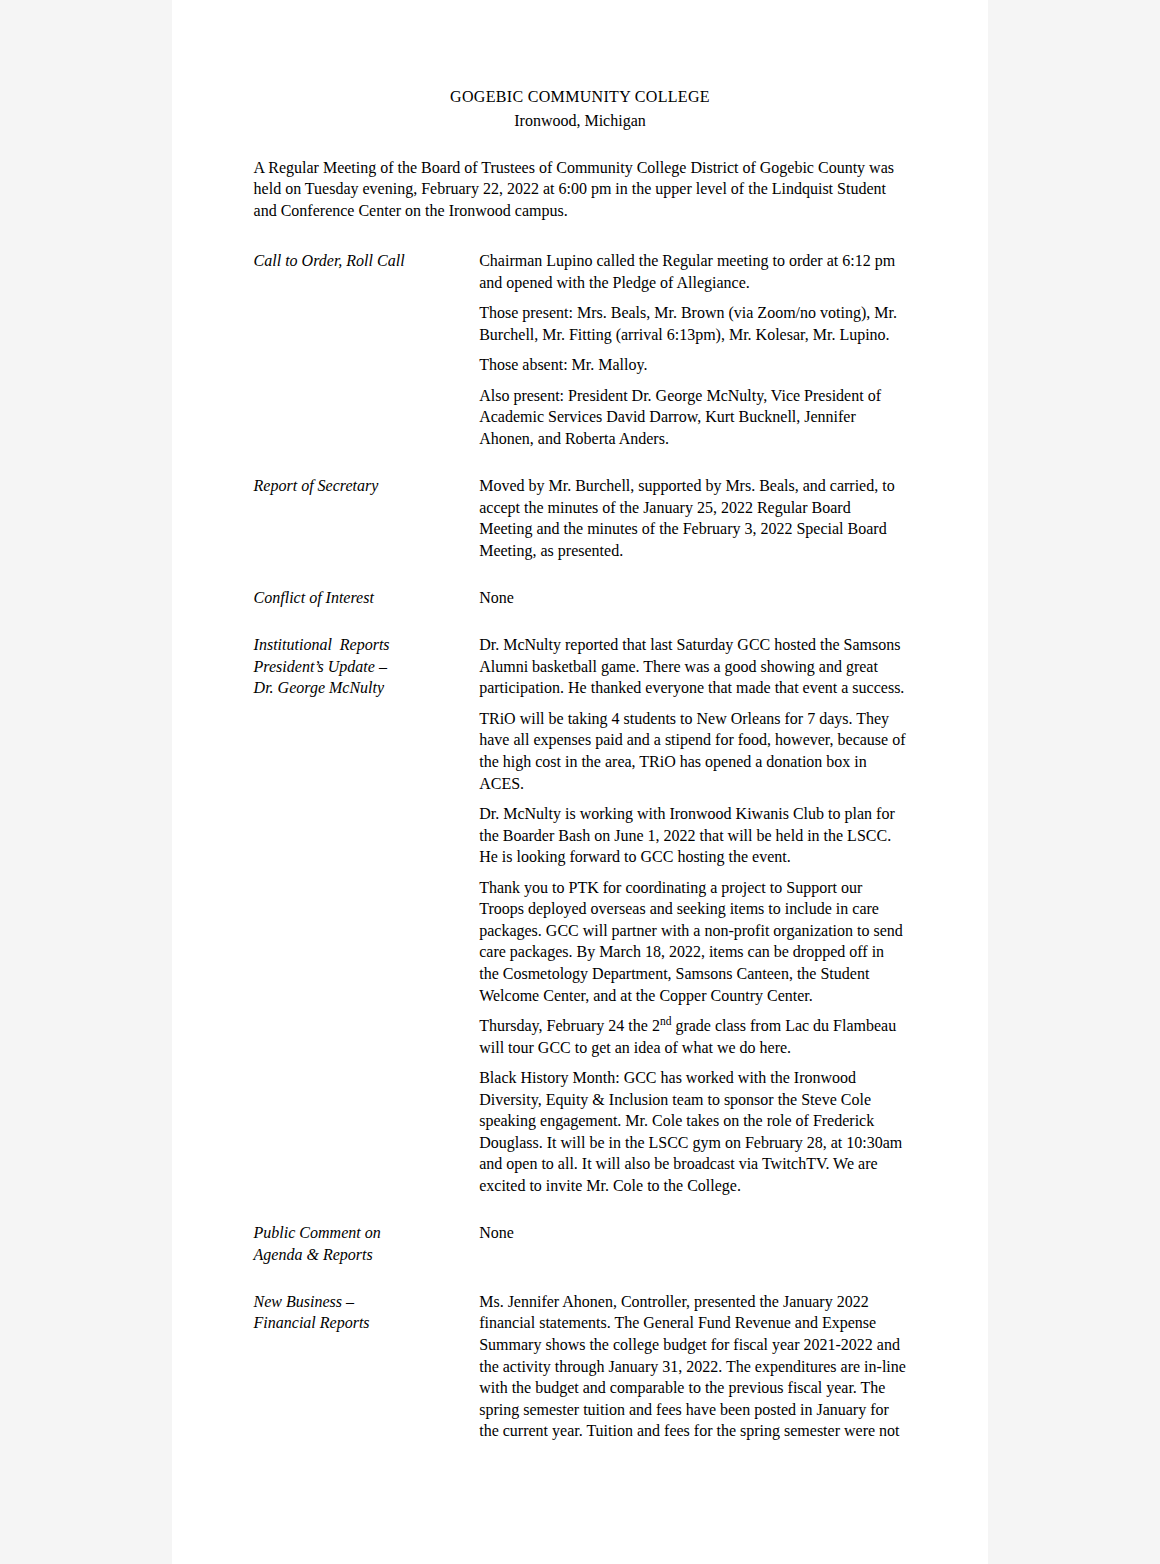GOGEBIC COMMUNITY COLLEGE
Ironwood, Michigan
A Regular Meeting of the Board of Trustees of Community College District of Gogebic County was held on Tuesday evening, February 22, 2022 at 6:00 pm in the upper level of the Lindquist Student and Conference Center on the Ironwood campus.
| Call to Order, Roll Call | Chairman Lupino called the Regular meeting to order at 6:12 pm and opened with the Pledge of Allegiance. Those present: Mrs. Beals, Mr. Brown (via Zoom/no voting), Mr. Burchell, Mr. Fitting (arrival 6:13pm), Mr. Kolesar, Mr. Lupino. Those absent: Mr. Malloy. Also present: President Dr. George McNulty, Vice President of Academic Services David Darrow, Kurt Bucknell, Jennifer Ahonen, and Roberta Anders. |
| Report of Secretary | Moved by Mr. Burchell, supported by Mrs. Beals, and carried, to accept the minutes of the January 25, 2022 Regular Board Meeting and the minutes of the February 3, 2022 Special Board Meeting, as presented. |
| Conflict of Interest | None |
| Institutional Reports President’s Update – Dr. George McNulty | Dr. McNulty reported that last Saturday GCC hosted the Samsons Alumni basketball game. There was a good showing and great participation. He thanked everyone that made that event a success. TRiO will be taking 4 students to New Orleans for 7 days. They have all expenses paid and a stipend for food, however, because of the high cost in the area, TRiO has opened a donation box in ACES. Dr. McNulty is working with Ironwood Kiwanis Club to plan for the Boarder Bash on June 1, 2022 that will be held in the LSCC. He is looking forward to GCC hosting the event. Thank you to PTK for coordinating a project to Support our Troops deployed overseas and seeking items to include in care packages. GCC will partner with a non-profit organization to send care packages. By March 18, 2022, items can be dropped off in the Cosmetology Department, Samsons Canteen, the Student Welcome Center, and at the Copper Country Center. Thursday, February 24 the 2 nd grade class from Lac du Flambeau will tour GCC to get an idea of what we do here. Black History Month: GCC has worked with the Ironwood Diversity, Equity & Inclusion team to sponsor the Steve Cole speaking engagement. Mr. Cole takes on the role of Frederick Douglass. It will be in the LSCC gym on February 28, at 10:30am and open to all. It will also be broadcast via TwitchTV. We are excited to invite Mr. Cole to the College. |
| Public Comment on Agenda & Reports | None |
| New Business – Financial Reports | Ms. Jennifer Ahonen, Controller, presented the January 2022 financial statements. The General Fund Revenue and Expense Summary shows the college budget for fiscal year 2021-2022 and the activity through January 31, 2022. The expenditures are in-line with the budget and comparable to the previous fiscal year. The spring semester tuition and fees have been posted in January for the current year. Tuition and fees for the spring semester were not |